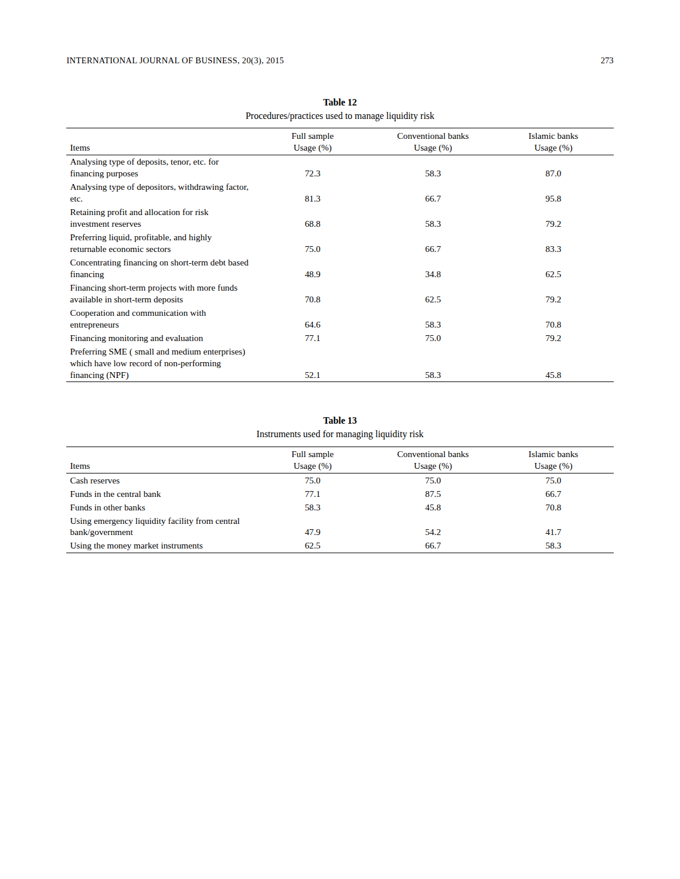INTERNATIONAL JOURNAL OF BUSINESS, 20(3), 2015 273
Table 12 Procedures/practices used to manage liquidity risk
| Items | Full sample Usage (%) | Conventional banks Usage (%) | Islamic banks Usage (%) |
| --- | --- | --- | --- |
| Analysing type of deposits, tenor, etc. for financing purposes | 72.3 | 58.3 | 87.0 |
| Analysing type of depositors, withdrawing factor, etc. | 81.3 | 66.7 | 95.8 |
| Retaining profit and allocation for risk investment reserves | 68.8 | 58.3 | 79.2 |
| Preferring liquid, profitable, and highly returnable economic sectors | 75.0 | 66.7 | 83.3 |
| Concentrating financing on short-term debt based financing | 48.9 | 34.8 | 62.5 |
| Financing short-term projects with more funds available in short-term deposits | 70.8 | 62.5 | 79.2 |
| Cooperation and communication with entrepreneurs | 64.6 | 58.3 | 70.8 |
| Financing monitoring and evaluation | 77.1 | 75.0 | 79.2 |
| Preferring SME ( small and medium enterprises) which have low record of non-performing financing (NPF) | 52.1 | 58.3 | 45.8 |
Table 13 Instruments used for managing liquidity risk
| Items | Full sample Usage (%) | Conventional banks Usage (%) | Islamic banks Usage (%) |
| --- | --- | --- | --- |
| Cash reserves | 75.0 | 75.0 | 75.0 |
| Funds in the central bank | 77.1 | 87.5 | 66.7 |
| Funds in other banks | 58.3 | 45.8 | 70.8 |
| Using emergency liquidity facility from central bank/government | 47.9 | 54.2 | 41.7 |
| Using the money market instruments | 62.5 | 66.7 | 58.3 |